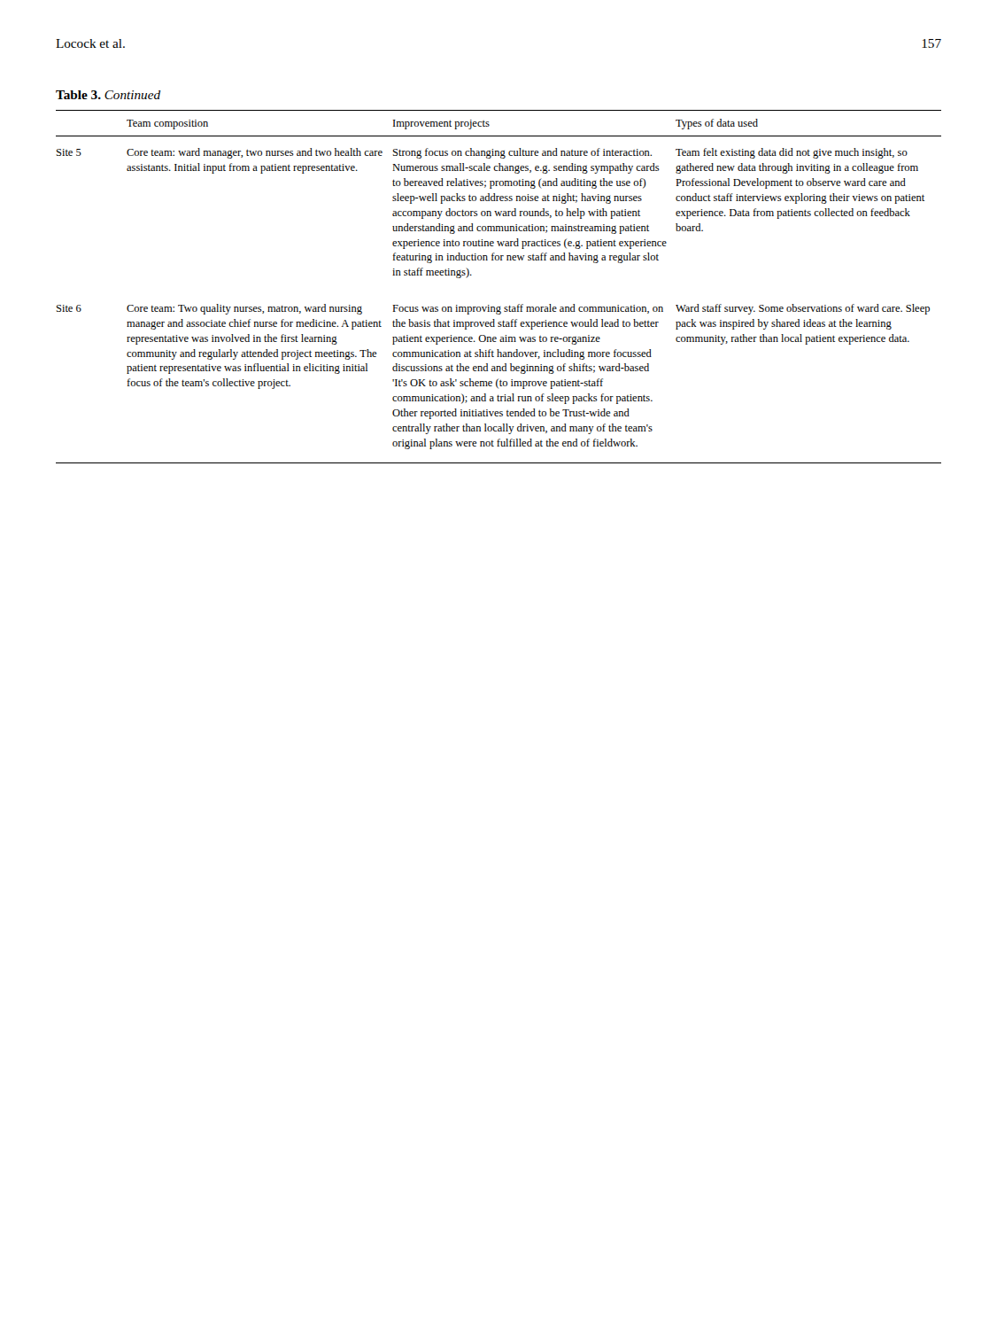Locock et al. 157
Table 3. Continued
| | Team composition | Improvement projects | Types of data used |
| --- | --- | --- | --- |
| Site 5 | Core team: ward manager, two nurses and two health care assistants. Initial input from a patient representative. | Strong focus on changing culture and nature of interaction. Numerous small-scale changes, e.g. sending sympathy cards to bereaved relatives; promoting (and auditing the use of) sleep-well packs to address noise at night; having nurses accompany doctors on ward rounds, to help with patient understanding and communication; mainstreaming patient experience into routine ward practices (e.g. patient experience featuring in induction for new staff and having a regular slot in staff meetings). | Team felt existing data did not give much insight, so gathered new data through inviting in a colleague from Professional Development to observe ward care and conduct staff interviews exploring their views on patient experience. Data from patients collected on feedback board. |
| Site 6 | Core team: Two quality nurses, matron, ward nursing manager and associate chief nurse for medicine. A patient representative was involved in the first learning community and regularly attended project meetings. The patient representative was influential in eliciting initial focus of the team's collective project. | Focus was on improving staff morale and communication, on the basis that improved staff experience would lead to better patient experience. One aim was to re-organize communication at shift handover, including more focussed discussions at the end and beginning of shifts; ward-based 'It's OK to ask' scheme (to improve patient-staff communication); and a trial run of sleep packs for patients. Other reported initiatives tended to be Trust-wide and centrally rather than locally driven, and many of the team's original plans were not fulfilled at the end of fieldwork. | Ward staff survey. Some observations of ward care. Sleep pack was inspired by shared ideas at the learning community, rather than local patient experience data. |